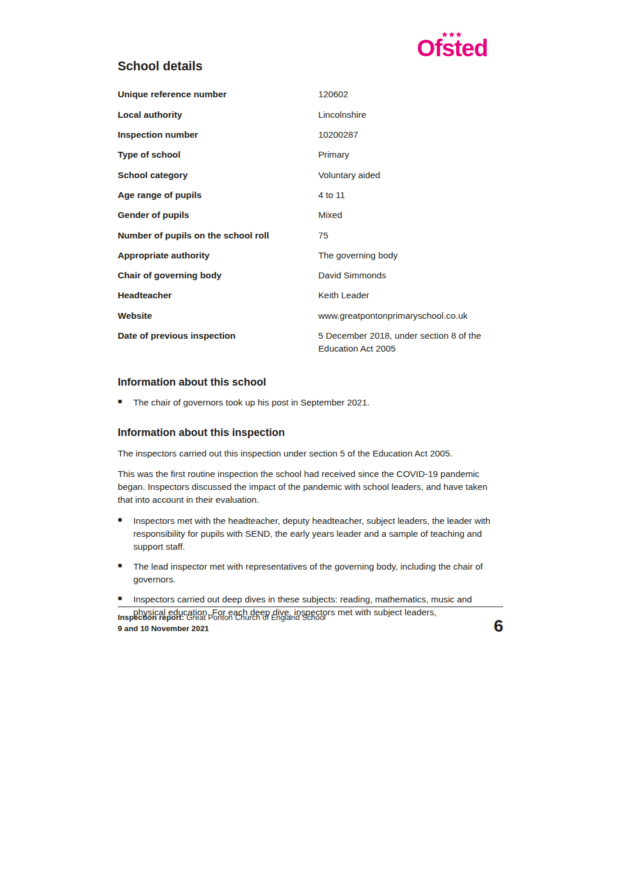★★★
Ofsted
School details
| Unique reference number | 120602 |
| Local authority | Lincolnshire |
| Inspection number | 10200287 |
| Type of school | Primary |
| School category | Voluntary aided |
| Age range of pupils | 4 to 11 |
| Gender of pupils | Mixed |
| Number of pupils on the school roll | 75 |
| Appropriate authority | The governing body |
| Chair of governing body | David Simmonds |
| Headteacher | Keith Leader |
| Website | www.greatpontonprimaryschool.co.uk |
| Date of previous inspection | 5 December 2018, under section 8 of the Education Act 2005 |
Information about this school
The chair of governors took up his post in September 2021.
Information about this inspection
The inspectors carried out this inspection under section 5 of the Education Act 2005.
This was the first routine inspection the school had received since the COVID-19 pandemic began. Inspectors discussed the impact of the pandemic with school leaders, and have taken that into account in their evaluation.
Inspectors met with the headteacher, deputy headteacher, subject leaders, the leader with responsibility for pupils with SEND, the early years leader and a sample of teaching and support staff.
The lead inspector met with representatives of the governing body, including the chair of governors.
Inspectors carried out deep dives in these subjects: reading, mathematics, music and physical education. For each deep dive, inspectors met with subject leaders,
Inspection report: Great Ponton Church of England School
9 and 10 November 2021
6